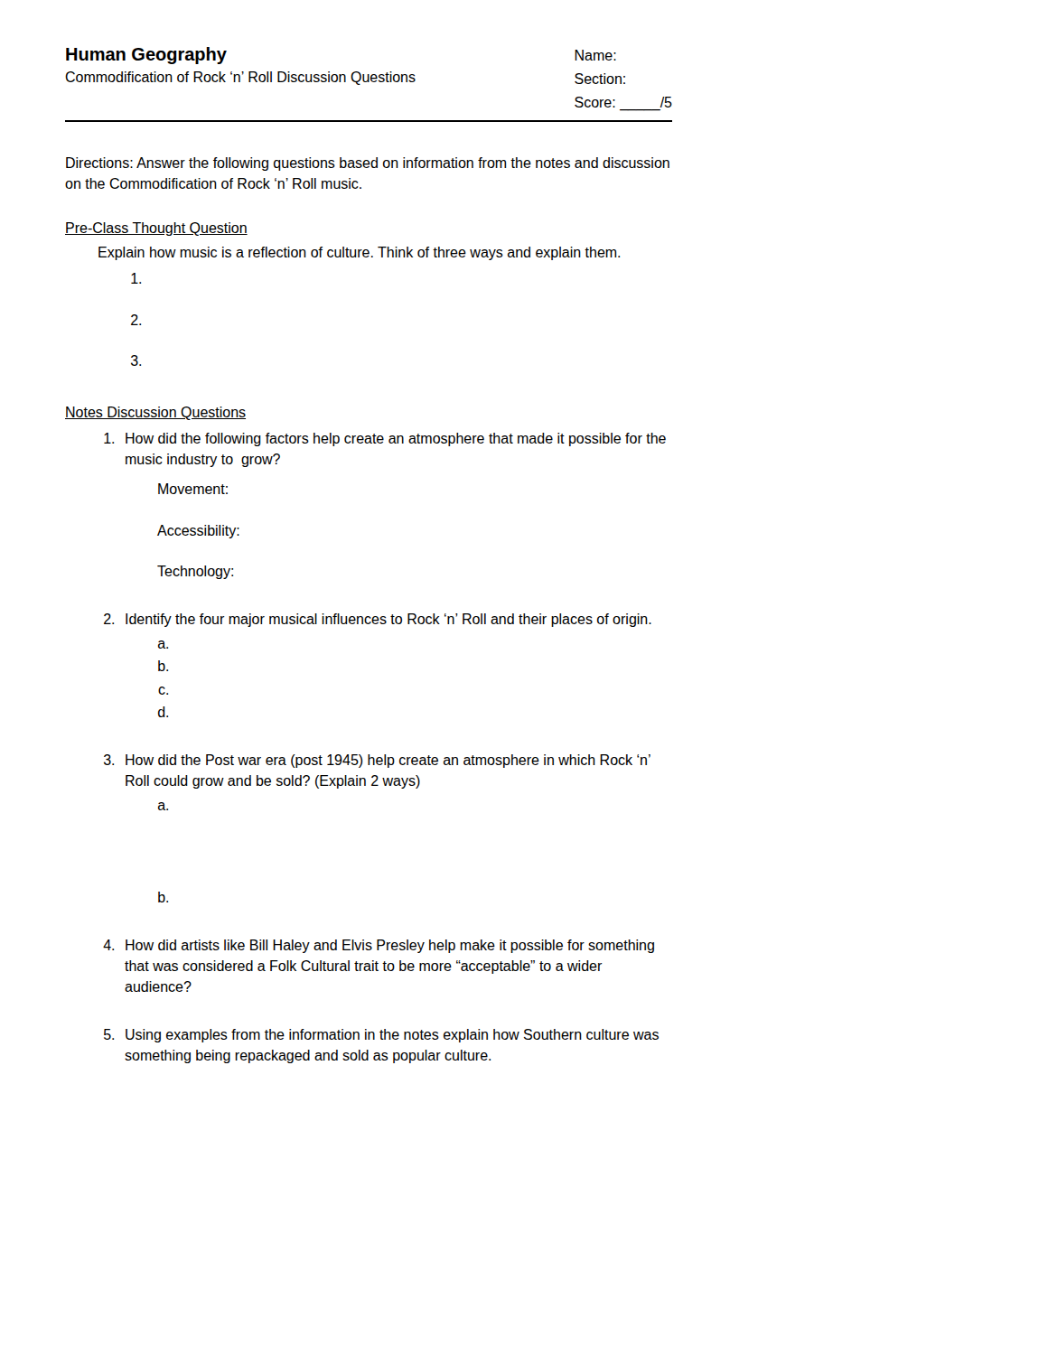Human Geography
Commodification of Rock ‘n’ Roll Discussion Questions
Name:
Section:
Score: _____/5
Directions: Answer the following questions based on information from the notes and discussion on the Commodification of Rock ‘n’ Roll music.
Pre-Class Thought Question
Explain how music is a reflection of culture. Think of three ways and explain them.
Notes Discussion Questions
How did the following factors help create an atmosphere that made it possible for the music industry to grow?
Movement:
Accessibility:
Technology:
Identify the four major musical influences to Rock ‘n’ Roll and their places of origin.
How did the Post war era (post 1945) help create an atmosphere in which Rock ‘n’ Roll could grow and be sold? (Explain 2 ways)
How did artists like Bill Haley and Elvis Presley help make it possible for something that was considered a Folk Cultural trait to be more “acceptable” to a wider audience?
Using examples from the information in the notes explain how Southern culture was something being repackaged and sold as popular culture.